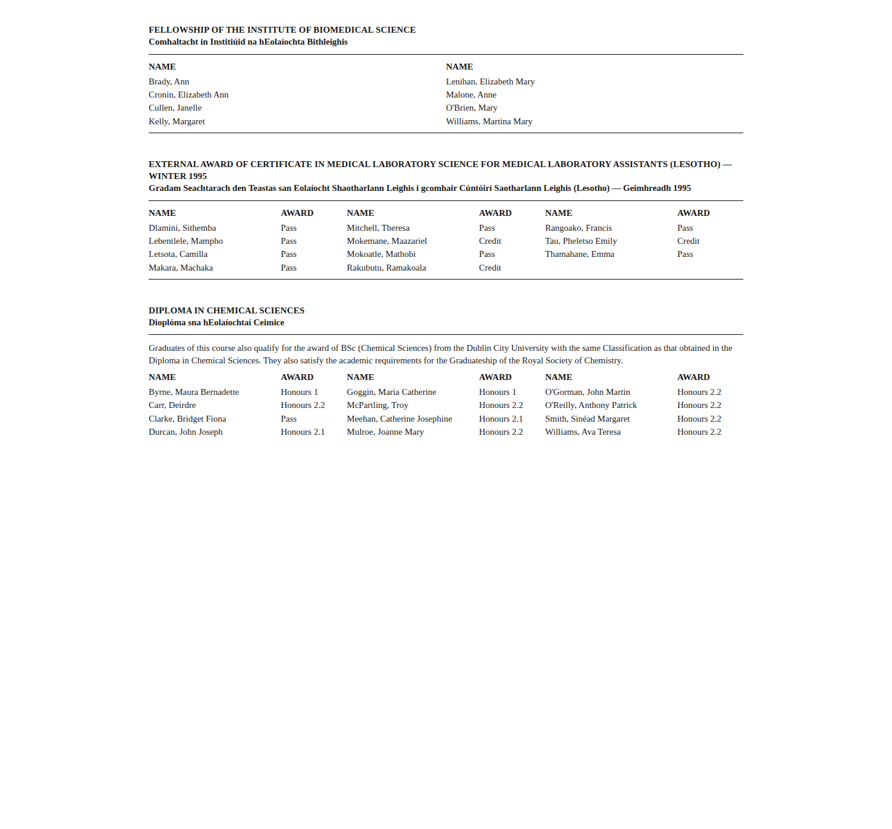Fellowship of the Institute of Biomedical Science
Comhaltacht in Institiúid na hEolaíochta Bithleighis
| NAME | NAME |
| --- | --- |
| Brady, Ann | Lenihan, Elizabeth Mary |
| Cronin, Elizabeth Ann | Malone, Anne |
| Cullen, Janelle | O'Brien, Mary |
| Kelly, Margaret | Williams, Martina Mary |
External Award of Certificate in Medical Laboratory Science for Medical Laboratory Assistants (Lesotho) — Winter 1995
Gradam Seachtarach den Teastas san Eolaíocht Shaotharlann Leighis i gcomhair Cúntóirí Saotharlann Leighis (Lesotho) — Geimhreadh 1995
| NAME | AWARD | NAME | AWARD | NAME | AWARD |
| --- | --- | --- | --- | --- | --- |
| Dlamini, Sithemba | Pass | Mitchell, Theresa | Pass | Rangoako, Francis | Pass |
| Lebentlele, Mampho | Pass | Mokemane, Maazariel | Credit | Tau, Pheletso Emily | Credit |
| Letsota, Camilla | Pass | Mokoatle, Mathobi | Pass | Thamahane, Emma | Pass |
| Makara, Machaka | Pass | Rakubutu, Ramakoala | Credit | | |
Diploma in Chemical Sciences
Dioplóma sna hEolaíochtaí Ceimice
Graduates of this course also qualify for the award of BSc (Chemical Sciences) from the Dublin City University with the same Classification as that obtained in the Diploma in Chemical Sciences. They also satisfy the academic requirements for the Graduateship of the Royal Society of Chemistry.
| NAME | AWARD | NAME | AWARD | NAME | AWARD |
| --- | --- | --- | --- | --- | --- |
| Byrne, Maura Bernadette | Honours 1 | Goggin, Maria Catherine | Honours 1 | O'Gorman, John Martin | Honours 2.2 |
| Carr, Deirdre | Honours 2.2 | McPartling, Troy | Honours 2.2 | O'Reilly, Anthony Patrick | Honours 2.2 |
| Clarke, Bridget Fiona | Pass | Meehan, Catherine Josephine | Honours 2.1 | Smith, Sinéad Margaret | Honours 2.2 |
| Durcan, John Joseph | Honours 2.1 | Mulroe, Joanne Mary | Honours 2.2 | Williams, Ava Teresa | Honours 2.2 |